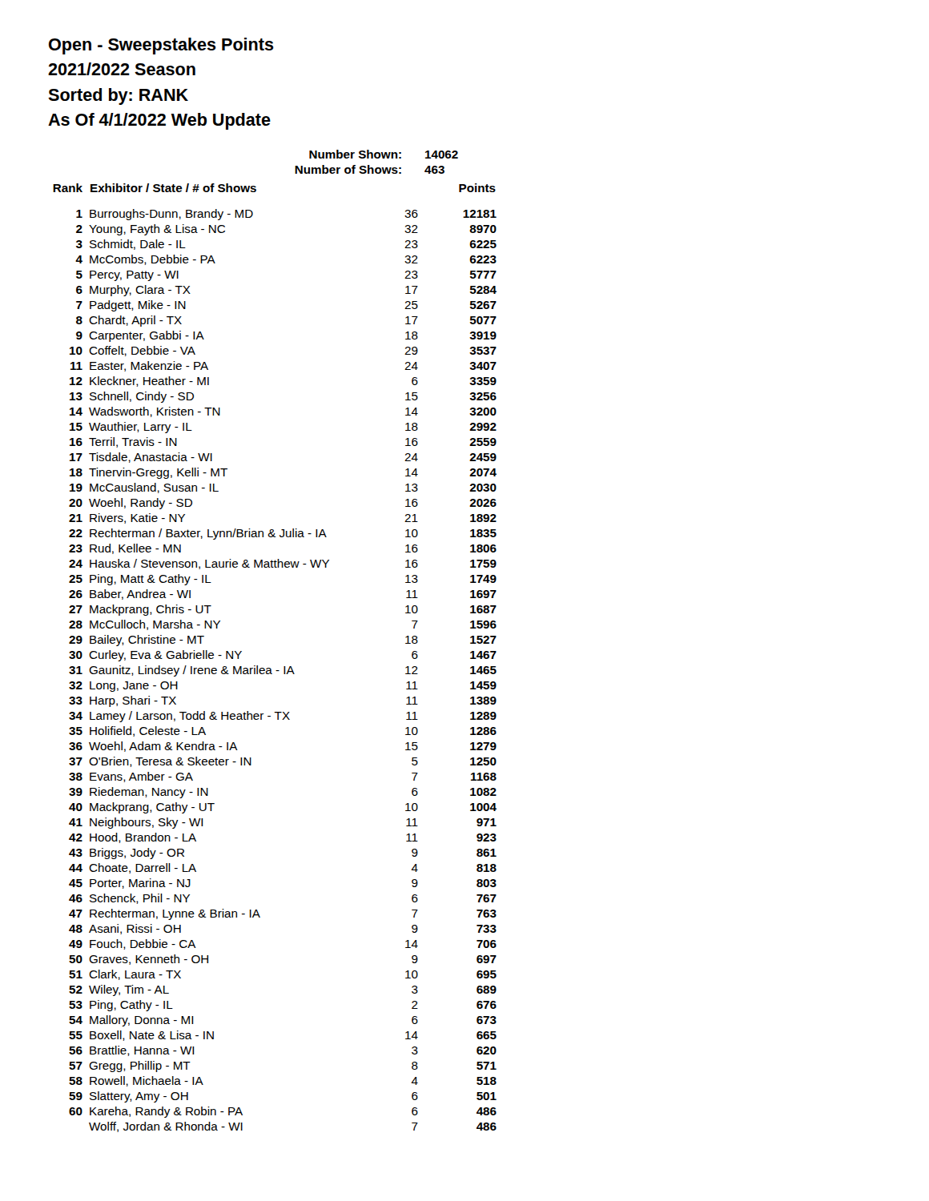Open - Sweepstakes Points 2021/2022 Season Sorted by: RANK As Of 4/1/2022 Web Update
| Number Shown: | 14062 |
| Number of Shows: | 463 |
| Rank | Exhibitor / State / # of Shows | Points |
| --- | --- | --- |
| 1 | Burroughs-Dunn, Brandy - MD | 36 | 12181 |
| 2 | Young, Fayth & Lisa - NC | 32 | 8970 |
| 3 | Schmidt, Dale - IL | 23 | 6225 |
| 4 | McCombs, Debbie - PA | 32 | 6223 |
| 5 | Percy, Patty - WI | 23 | 5777 |
| 6 | Murphy, Clara - TX | 17 | 5284 |
| 7 | Padgett, Mike - IN | 25 | 5267 |
| 8 | Chardt, April - TX | 17 | 5077 |
| 9 | Carpenter, Gabbi - IA | 18 | 3919 |
| 10 | Coffelt, Debbie - VA | 29 | 3537 |
| 11 | Easter, Makenzie - PA | 24 | 3407 |
| 12 | Kleckner, Heather - MI | 6 | 3359 |
| 13 | Schnell, Cindy - SD | 15 | 3256 |
| 14 | Wadsworth, Kristen - TN | 14 | 3200 |
| 15 | Wauthier, Larry - IL | 18 | 2992 |
| 16 | Terril, Travis - IN | 16 | 2559 |
| 17 | Tisdale, Anastacia - WI | 24 | 2459 |
| 18 | Tinervin-Gregg, Kelli - MT | 14 | 2074 |
| 19 | McCausland, Susan - IL | 13 | 2030 |
| 20 | Woehl, Randy - SD | 16 | 2026 |
| 21 | Rivers, Katie - NY | 21 | 1892 |
| 22 | Rechterman / Baxter, Lynn/Brian & Julia - IA | 10 | 1835 |
| 23 | Rud, Kellee - MN | 16 | 1806 |
| 24 | Hauska / Stevenson, Laurie & Matthew - WY | 16 | 1759 |
| 25 | Ping, Matt & Cathy - IL | 13 | 1749 |
| 26 | Baber, Andrea - WI | 11 | 1697 |
| 27 | Mackprang, Chris - UT | 10 | 1687 |
| 28 | McCulloch, Marsha - NY | 7 | 1596 |
| 29 | Bailey, Christine - MT | 18 | 1527 |
| 30 | Curley, Eva & Gabrielle - NY | 6 | 1467 |
| 31 | Gaunitz, Lindsey / Irene & Marilea - IA | 12 | 1465 |
| 32 | Long, Jane - OH | 11 | 1459 |
| 33 | Harp, Shari - TX | 11 | 1389 |
| 34 | Lamey / Larson, Todd & Heather - TX | 11 | 1289 |
| 35 | Holifield, Celeste - LA | 10 | 1286 |
| 36 | Woehl, Adam & Kendra - IA | 15 | 1279 |
| 37 | O'Brien, Teresa & Skeeter - IN | 5 | 1250 |
| 38 | Evans, Amber - GA | 7 | 1168 |
| 39 | Riedeman, Nancy - IN | 6 | 1082 |
| 40 | Mackprang, Cathy - UT | 10 | 1004 |
| 41 | Neighbours, Sky - WI | 11 | 971 |
| 42 | Hood, Brandon - LA | 11 | 923 |
| 43 | Briggs, Jody - OR | 9 | 861 |
| 44 | Choate, Darrell - LA | 4 | 818 |
| 45 | Porter, Marina - NJ | 9 | 803 |
| 46 | Schenck, Phil - NY | 6 | 767 |
| 47 | Rechterman, Lynne & Brian - IA | 7 | 763 |
| 48 | Asani, Rissi - OH | 9 | 733 |
| 49 | Fouch, Debbie - CA | 14 | 706 |
| 50 | Graves, Kenneth - OH | 9 | 697 |
| 51 | Clark, Laura - TX | 10 | 695 |
| 52 | Wiley, Tim - AL | 3 | 689 |
| 53 | Ping, Cathy - IL | 2 | 676 |
| 54 | Mallory, Donna - MI | 6 | 673 |
| 55 | Boxell, Nate & Lisa - IN | 14 | 665 |
| 56 | Brattlie, Hanna - WI | 3 | 620 |
| 57 | Gregg, Phillip - MT | 8 | 571 |
| 58 | Rowell, Michaela - IA | 4 | 518 |
| 59 | Slattery, Amy - OH | 6 | 501 |
| 60 | Kareha, Randy & Robin - PA | 6 | 486 |
| | Wolff, Jordan & Rhonda - WI | 7 | 486 |